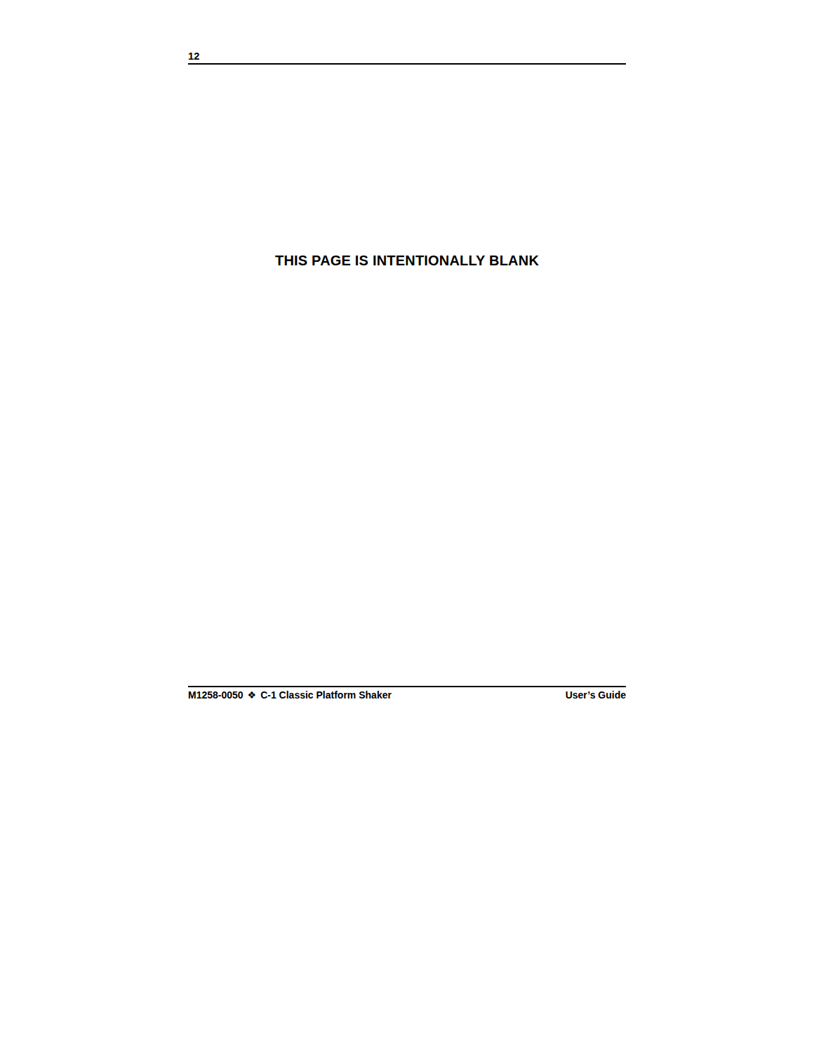12
THIS PAGE IS INTENTIONALLY BLANK
M1258-0050 ❖ C-1 Classic Platform Shaker
User’s Guide